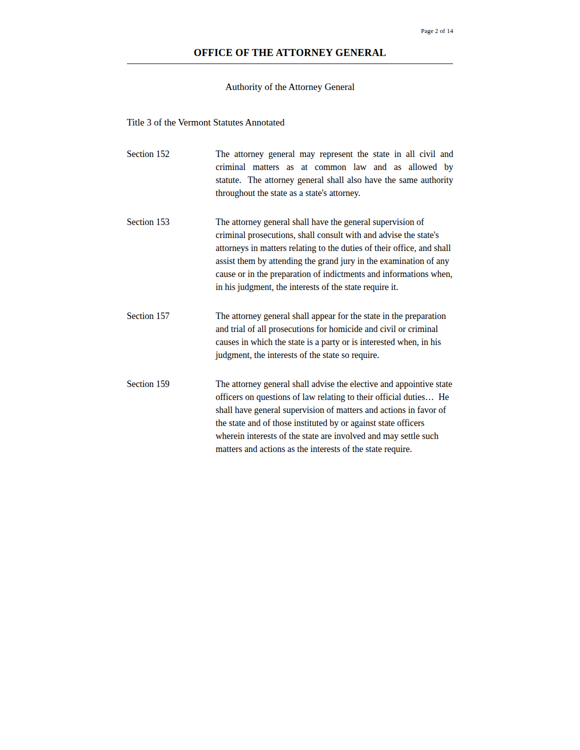Page 2 of 14
Office of the Attorney General
Authority of the Attorney General
Title 3 of the Vermont Statutes Annotated
| Section 152 | The attorney general may represent the state in all civil and criminal matters as at common law and as allowed by statute. The attorney general shall also have the same authority throughout the state as a state's attorney. |
| Section 153 | The attorney general shall have the general supervision of criminal prosecutions, shall consult with and advise the state's attorneys in matters relating to the duties of their office, and shall assist them by attending the grand jury in the examination of any cause or in the preparation of indictments and informations when, in his judgment, the interests of the state require it. |
| Section 157 | The attorney general shall appear for the state in the preparation and trial of all prosecutions for homicide and civil or criminal causes in which the state is a party or is interested when, in his judgment, the interests of the state so require. |
| Section 159 | The attorney general shall advise the elective and appointive state officers on questions of law relating to their official duties… He shall have general supervision of matters and actions in favor of the state and of those instituted by or against state officers wherein interests of the state are involved and may settle such matters and actions as the interests of the state require. |